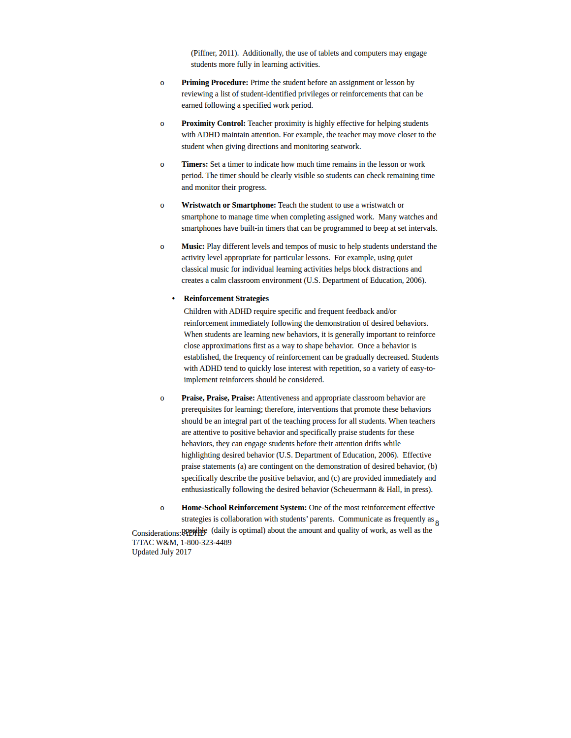(Piffner, 2011). Additionally, the use of tablets and computers may engage students more fully in learning activities.
o Priming Procedure: Prime the student before an assignment or lesson by reviewing a list of student-identified privileges or reinforcements that can be earned following a specified work period.
o Proximity Control: Teacher proximity is highly effective for helping students with ADHD maintain attention. For example, the teacher may move closer to the student when giving directions and monitoring seatwork.
o Timers: Set a timer to indicate how much time remains in the lesson or work period. The timer should be clearly visible so students can check remaining time and monitor their progress.
o Wristwatch or Smartphone: Teach the student to use a wristwatch or smartphone to manage time when completing assigned work. Many watches and smartphones have built-in timers that can be programmed to beep at set intervals.
o Music: Play different levels and tempos of music to help students understand the activity level appropriate for particular lessons. For example, using quiet classical music for individual learning activities helps block distractions and creates a calm classroom environment (U.S. Department of Education, 2006).
Reinforcement Strategies
Children with ADHD require specific and frequent feedback and/or reinforcement immediately following the demonstration of desired behaviors. When students are learning new behaviors, it is generally important to reinforce close approximations first as a way to shape behavior. Once a behavior is established, the frequency of reinforcement can be gradually decreased. Students with ADHD tend to quickly lose interest with repetition, so a variety of easy-to-implement reinforcers should be considered.
o Praise, Praise, Praise: Attentiveness and appropriate classroom behavior are prerequisites for learning; therefore, interventions that promote these behaviors should be an integral part of the teaching process for all students. When teachers are attentive to positive behavior and specifically praise students for these behaviors, they can engage students before their attention drifts while highlighting desired behavior (U.S. Department of Education, 2006). Effective praise statements (a) are contingent on the demonstration of desired behavior, (b) specifically describe the positive behavior, and (c) are provided immediately and enthusiastically following the desired behavior (Scheuermann & Hall, in press).
o Home-School Reinforcement System: One of the most reinforcement effective strategies is collaboration with students’ parents. Communicate as frequently as possible (daily is optimal) about the amount and quality of work, as well as the
8
Considerations: ADHD
T/TAC W&M, 1-800-323-4489
Updated July 2017